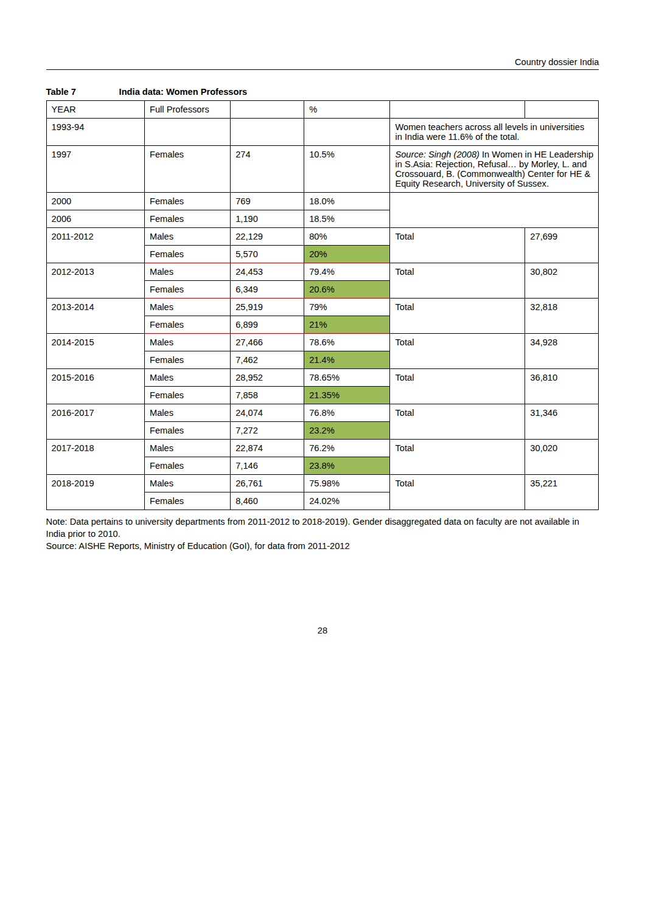Country dossier India
Table 7 India data: Women Professors
| YEAR | Full Professors | | % | | |
| 1993-94 | | | | Women teachers across all levels in universities in India were 11.6% of the total. |
| 1997 | Females | 274 | 10.5% | Source: Singh (2008) In Women in HE Leadership in S.Asia: Rejection, Refusal… by Morley, L. and Crossouard, B. (Commonwealth) Center for HE & Equity Research, University of Sussex. |
| 2000 | Females | 769 | 18.0% | |
| 2006 | Females | 1,190 | 18.5% |
| 2011-2012 | Males | 22,129 | 80% | Total | 27,699 |
| Females | 5,570 | 20% |
| 2012-2013 | Males | 24,453 | 79.4% | Total | 30,802 |
| Females | 6,349 | 20.6% |
| 2013-2014 | Males | 25,919 | 79% | Total | 32,818 |
| Females | 6,899 | 21% |
| 2014-2015 | Males | 27,466 | 78.6% | Total | 34,928 |
| Females | 7,462 | 21.4% |
| 2015-2016 | Males | 28,952 | 78.65% | Total | 36,810 |
| Females | 7,858 | 21.35% |
| 2016-2017 | Males | 24,074 | 76.8% | Total | 31,346 |
| Females | 7,272 | 23.2% |
| 2017-2018 | Males | 22,874 | 76.2% | Total | 30,020 |
| Females | 7,146 | 23.8% |
| 2018-2019 | Males | 26,761 | 75.98% | Total | 35,221 |
| Females | 8,460 | 24.02% |
Note: Data pertains to university departments from 2011-2012 to 2018-2019). Gender disaggregated data on faculty are not available in India prior to 2010.
Source: AISHE Reports, Ministry of Education (GoI), for data from 2011-2012
28